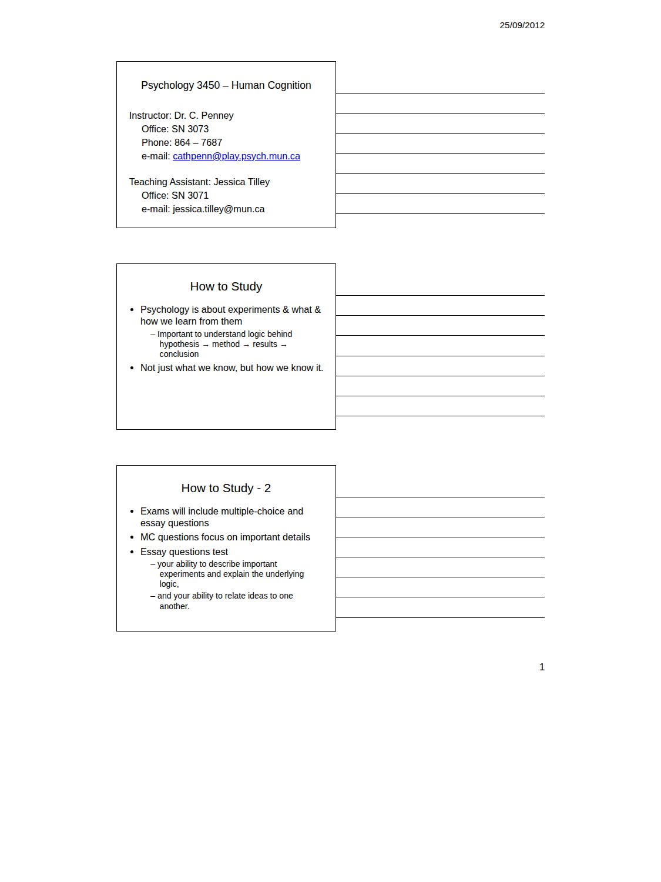25/09/2012
Psychology 3450 – Human Cognition
Instructor: Dr. C. Penney
Office: SN 3073
Phone: 864 – 7687
e-mail: cathpenn@play.psych.mun.ca
Teaching Assistant: Jessica Tilley
Office: SN 3071
e-mail: jessica.tilley@mun.ca
How to Study
Psychology is about experiments & what & how we learn from them
Important to understand logic behind hypothesis → method → results → conclusion
Not just what we know, but how we know it.
How to Study - 2
Exams will include multiple-choice and essay questions
MC questions focus on important details
Essay questions test
your ability to describe important experiments and explain the underlying logic,
and your ability to relate ideas to one another.
1